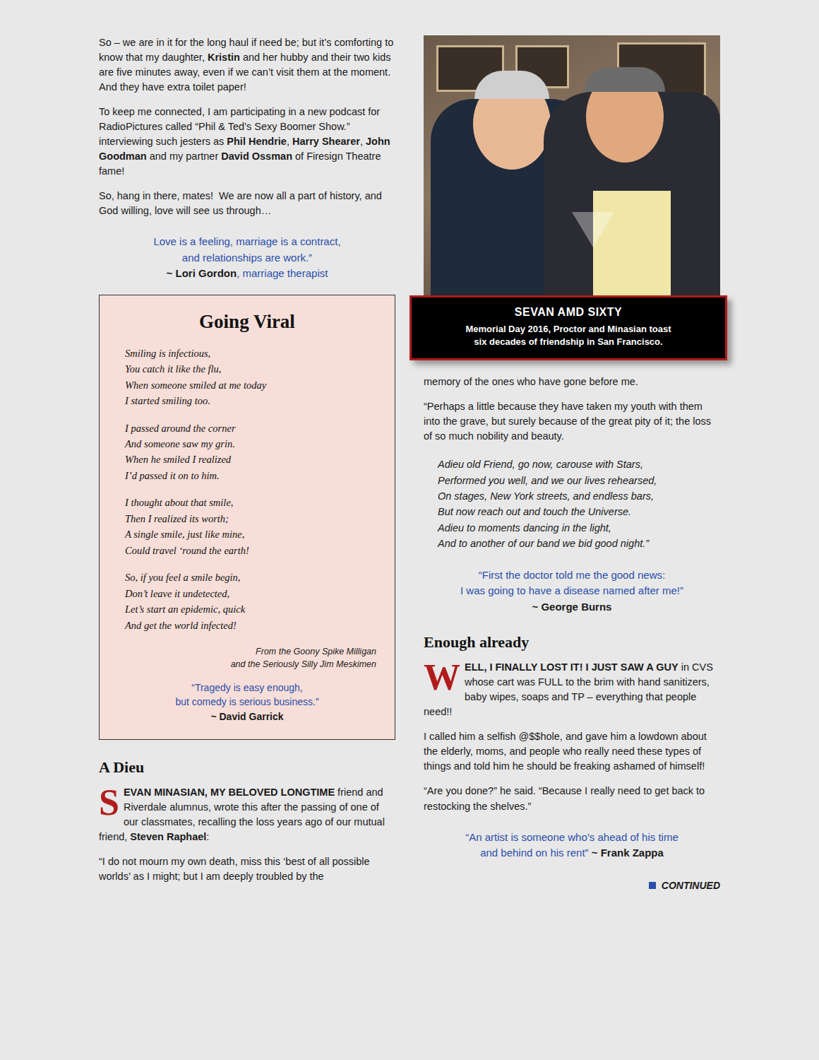So – we are in it for the long haul if need be; but it’s comforting to know that my daughter, Kristin and her hubby and their two kids are five minutes away, even if we can’t visit them at the moment. And they have extra toilet paper!
To keep me connected, I am participating in a new podcast for RadioPictures called “Phil & Ted’s Sexy Boomer Show.” interviewing such jesters as Phil Hendrie, Harry Shearer, John Goodman and my partner David Ossman of Firesign Theatre fame!
So, hang in there, mates! We are now all a part of history, and God willing, love will see us through…
Love is a feeling, marriage is a contract,
and relationships are work.”
~ Lori Gordon, marriage therapist
Going Viral
Smiling is infectious,
You catch it like the flu,
When someone smiled at me today
I started smiling too.
I passed around the corner
And someone saw my grin.
When he smiled I realized
I’d passed it on to him.
I thought about that smile,
Then I realized its worth;
A single smile, just like mine,
Could travel ‘round the earth!
So, if you feel a smile begin,
Don’t leave it undetected,
Let’s start an epidemic, quick
And get the world infected!
From the Goony Spike Milligan
and the Seriously Silly Jim Meskimen
“Tragedy is easy enough,
but comedy is serious business.”
~ David Garrick
A Dieu
SEVAN MINASIAN, MY BELOVED LONGTIME friend and Riverdale alumnus, wrote this after the passing of one of our classmates, recalling the loss years ago of our mutual friend, Steven Raphael:
“I do not mourn my own death, miss this ‘best of all possible worlds’ as I might; but I am deeply troubled by the
SEVAN AMD SIXTY
Memorial Day 2016, Proctor and Minasian toast
six decades of friendship in San Francisco.
memory of the ones who have gone before me.
“Perhaps a little because they have taken my youth with them into the grave, but surely because of the great pity of it; the loss of so much nobility and beauty.
Adieu old Friend, go now, carouse with Stars,
Performed you well, and we our lives rehearsed,
On stages, New York streets, and endless bars,
But now reach out and touch the Universe.
Adieu to moments dancing in the light,
And to another of our band we bid good night.”
“First the doctor told me the good news:
I was going to have a disease named after me!”
~ George Burns
Enough already
WELL, I FINALLY LOST IT! I JUST SAW A GUY in CVS whose cart was FULL to the brim with hand sanitizers, baby wipes, soaps and TP – everything that people need!!
I called him a selfish @$$hole, and gave him a lowdown about the elderly, moms, and people who really need these types of things and told him he should be freaking ashamed of himself!
“Are you done?” he said. “Because I really need to get back to restocking the shelves.”
“An artist is someone who’s ahead of his time
and behind on his rent” ~ Frank Zappa
CONTINUED